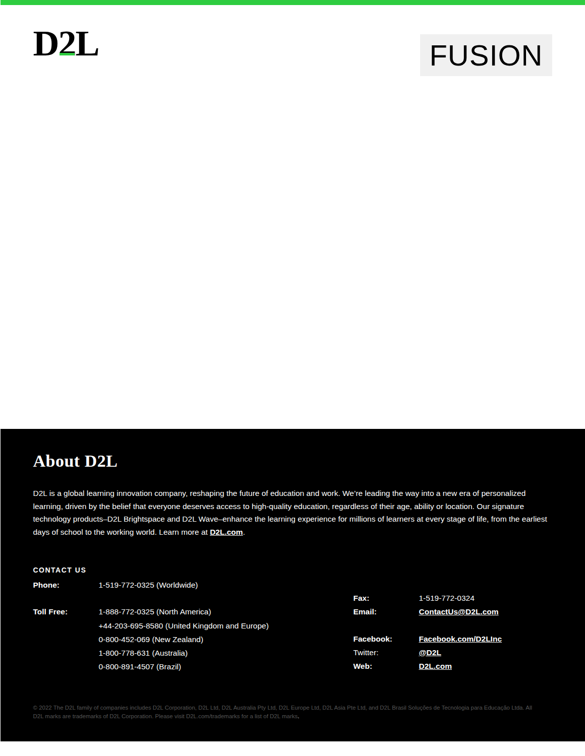D2L
FUSION
About D2L
D2L is a global learning innovation company, reshaping the future of education and work. We’re leading the way into a new era of personalized learning, driven by the belief that everyone deserves access to high-quality education, regardless of their age, ability or location. Our signature technology products–D2L Brightspace and D2L Wave–enhance the learning experience for millions of learners at every stage of life, from the earliest days of school to the working world. Learn more at D2L.com.
CONTACT US
| Phone: | 1-519-772-0325 (Worldwide) |
| Toll Free: | 1-888-772-0325 (North America) |
| | +44-203-695-8580 (United Kingdom and Europe) |
| | 0-800-452-069 (New Zealand) |
| | 1-800-778-631 (Australia) |
| | 0-800-891-4507 (Brazil) |
| Fax: | 1-519-772-0324 |
| Email: | ContactUs@D2L.com |
| Facebook: | Facebook.com/D2LInc |
| Twitter: | @D2L |
| Web: | D2L.com |
© 2022 The D2L family of companies includes D2L Corporation, D2L Ltd, D2L Australia Pty Ltd, D2L Europe Ltd, D2L Asia Pte Ltd, and D2L Brasil Soluções de Tecnologia para Educação Ltda. All D2L marks are trademarks of D2L Corporation. Please visit D2L.com/trademarks for a list of D2L marks.